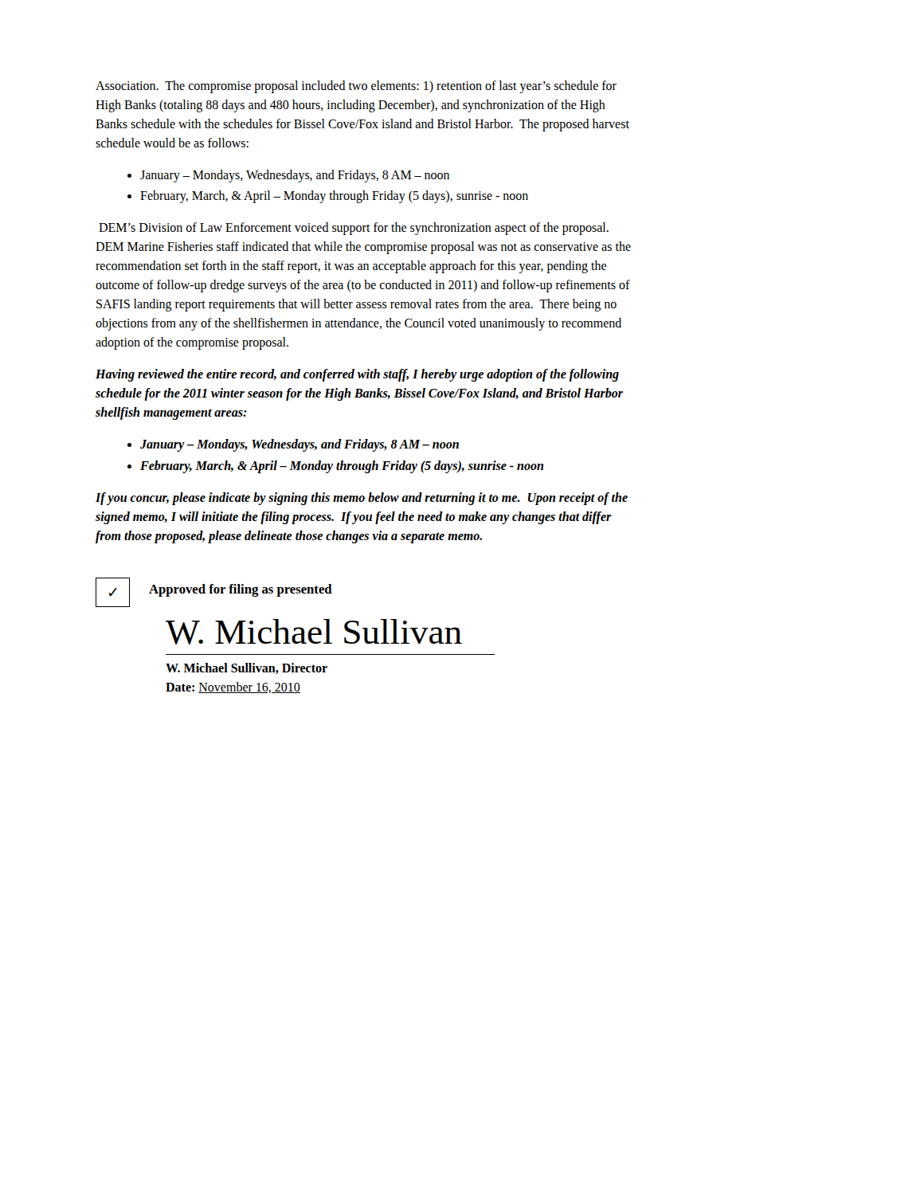Association. The compromise proposal included two elements: 1) retention of last year’s schedule for High Banks (totaling 88 days and 480 hours, including December), and synchronization of the High Banks schedule with the schedules for Bissel Cove/Fox island and Bristol Harbor. The proposed harvest schedule would be as follows:
January – Mondays, Wednesdays, and Fridays, 8 AM – noon
February, March, & April – Monday through Friday (5 days), sunrise - noon
DEM’s Division of Law Enforcement voiced support for the synchronization aspect of the proposal. DEM Marine Fisheries staff indicated that while the compromise proposal was not as conservative as the recommendation set forth in the staff report, it was an acceptable approach for this year, pending the outcome of follow-up dredge surveys of the area (to be conducted in 2011) and follow-up refinements of SAFIS landing report requirements that will better assess removal rates from the area. There being no objections from any of the shellfishermen in attendance, the Council voted unanimously to recommend adoption of the compromise proposal.
Having reviewed the entire record, and conferred with staff, I hereby urge adoption of the following schedule for the 2011 winter season for the High Banks, Bissel Cove/Fox Island, and Bristol Harbor shellfish management areas:
January – Mondays, Wednesdays, and Fridays, 8 AM – noon
February, March, & April – Monday through Friday (5 days), sunrise - noon
If you concur, please indicate by signing this memo below and returning it to me. Upon receipt of the signed memo, I will initiate the filing process. If you feel the need to make any changes that differ from those proposed, please delineate those changes via a separate memo.
✓
Approved for filing as presented
W. Michael Sullivan
W. Michael Sullivan, Director
Date: November 16, 2010